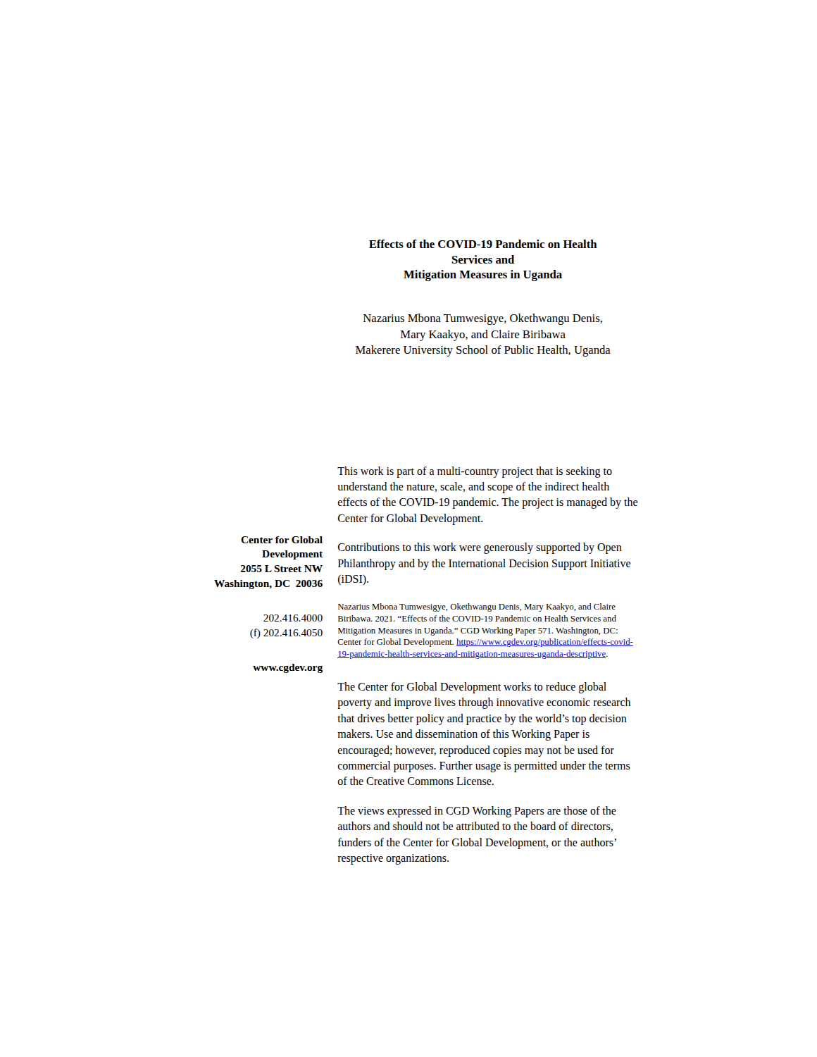Effects of the COVID-19 Pandemic on Health Services and
Mitigation Measures in Uganda
Nazarius Mbona Tumwesigye, Okethwangu Denis,
Mary Kaakyo, and Claire Biribawa
Makerere University School of Public Health, Uganda
Center for Global Development
2055 L Street NW
Washington, DC 20036
202.416.4000
(f) 202.416.4050
www.cgdev.org
This work is part of a multi-country project that is seeking to understand the nature, scale, and scope of the indirect health effects of the COVID-19 pandemic. The project is managed by the Center for Global Development.
Contributions to this work were generously supported by Open Philanthropy and by the International Decision Support Initiative (iDSI).
Nazarius Mbona Tumwesigye, Okethwangu Denis, Mary Kaakyo, and Claire Biribawa. 2021. “Effects of the COVID-19 Pandemic on Health Services and Mitigation Measures in Uganda.” CGD Working Paper 571. Washington, DC: Center for Global Development. https://www.cgdev.org/publication/effects-covid-19-pandemic-health-services-and-mitigation-measures-uganda-descriptive.
The Center for Global Development works to reduce global poverty and improve lives through innovative economic research that drives better policy and practice by the world’s top decision makers. Use and dissemination of this Working Paper is encouraged; however, reproduced copies may not be used for commercial purposes. Further usage is permitted under the terms of the Creative Commons License.
The views expressed in CGD Working Papers are those of the authors and should not be attributed to the board of directors, funders of the Center for Global Development, or the authors’ respective organizations.